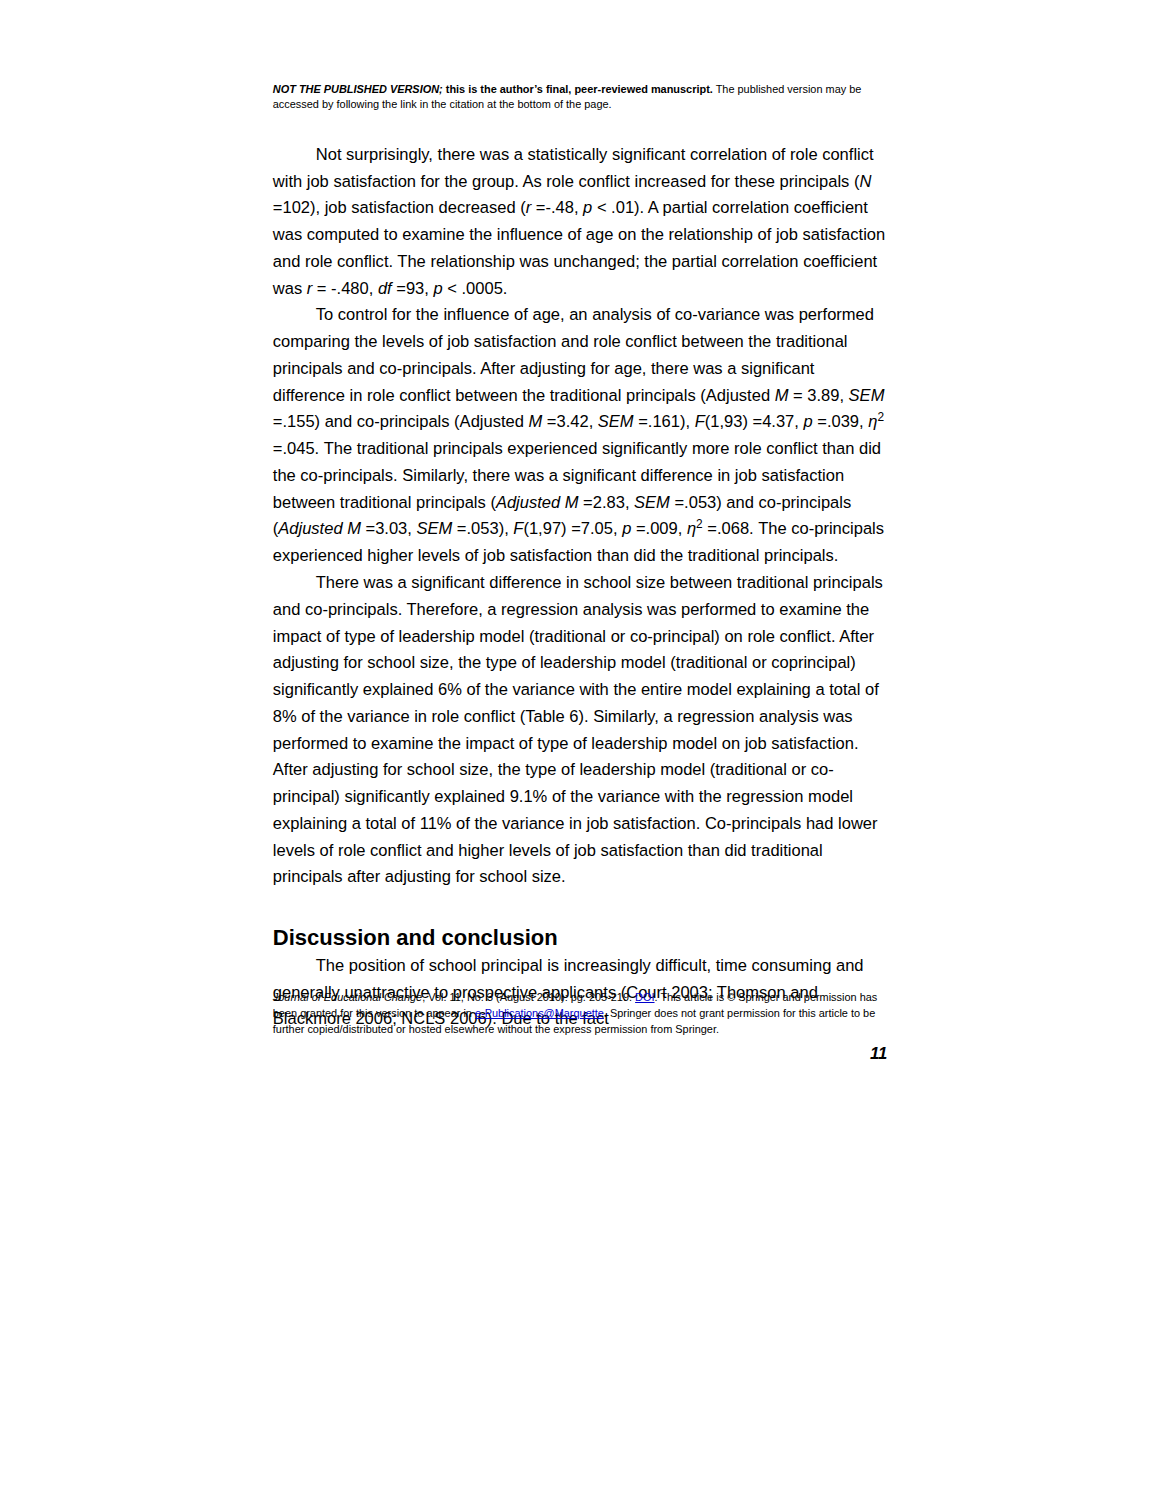NOT THE PUBLISHED VERSION; this is the author’s final, peer-reviewed manuscript. The published version may be accessed by following the link in the citation at the bottom of the page.
Not surprisingly, there was a statistically significant correlation of role conflict with job satisfaction for the group. As role conflict increased for these principals (N =102), job satisfaction decreased (r =-.48, p < .01). A partial correlation coefficient was computed to examine the influence of age on the relationship of job satisfaction and role conflict. The relationship was unchanged; the partial correlation coefficient was r = -.480, df =93, p < .0005.
To control for the influence of age, an analysis of co-variance was performed comparing the levels of job satisfaction and role conflict between the traditional principals and co-principals. After adjusting for age, there was a significant difference in role conflict between the traditional principals (Adjusted M = 3.89, SEM =.155) and co-principals (Adjusted M =3.42, SEM =.161), F(1,93) =4.37, p =.039, η2 =.045. The traditional principals experienced significantly more role conflict than did the co-principals. Similarly, there was a significant difference in job satisfaction between traditional principals (Adjusted M =2.83, SEM =.053) and co-principals (Adjusted M =3.03, SEM =.053), F(1,97) =7.05, p =.009, η2 =.068. The co-principals experienced higher levels of job satisfaction than did the traditional principals.
There was a significant difference in school size between traditional principals and co-principals. Therefore, a regression analysis was performed to examine the impact of type of leadership model (traditional or co-principal) on role conflict. After adjusting for school size, the type of leadership model (traditional or coprincipal) significantly explained 6% of the variance with the entire model explaining a total of 8% of the variance in role conflict (Table 6). Similarly, a regression analysis was performed to examine the impact of type of leadership model on job satisfaction. After adjusting for school size, the type of leadership model (traditional or co-principal) significantly explained 9.1% of the variance with the regression model explaining a total of 11% of the variance in job satisfaction. Co-principals had lower levels of role conflict and higher levels of job satisfaction than did traditional principals after adjusting for school size.
Discussion and conclusion
The position of school principal is increasingly difficult, time consuming and generally unattractive to prospective applicants (Court 2003; Thomson and Blackmore 2006; NCLS 2006). Due to the fact
Journal of Educational Change, Vol. 11, No. 3 (August 2010): pg. 205-219. DOI. This article is © Springer and permission has been granted for this version to appear in e-Publications@Marquette. Springer does not grant permission for this article to be further copied/distributed or hosted elsewhere without the express permission from Springer.
11